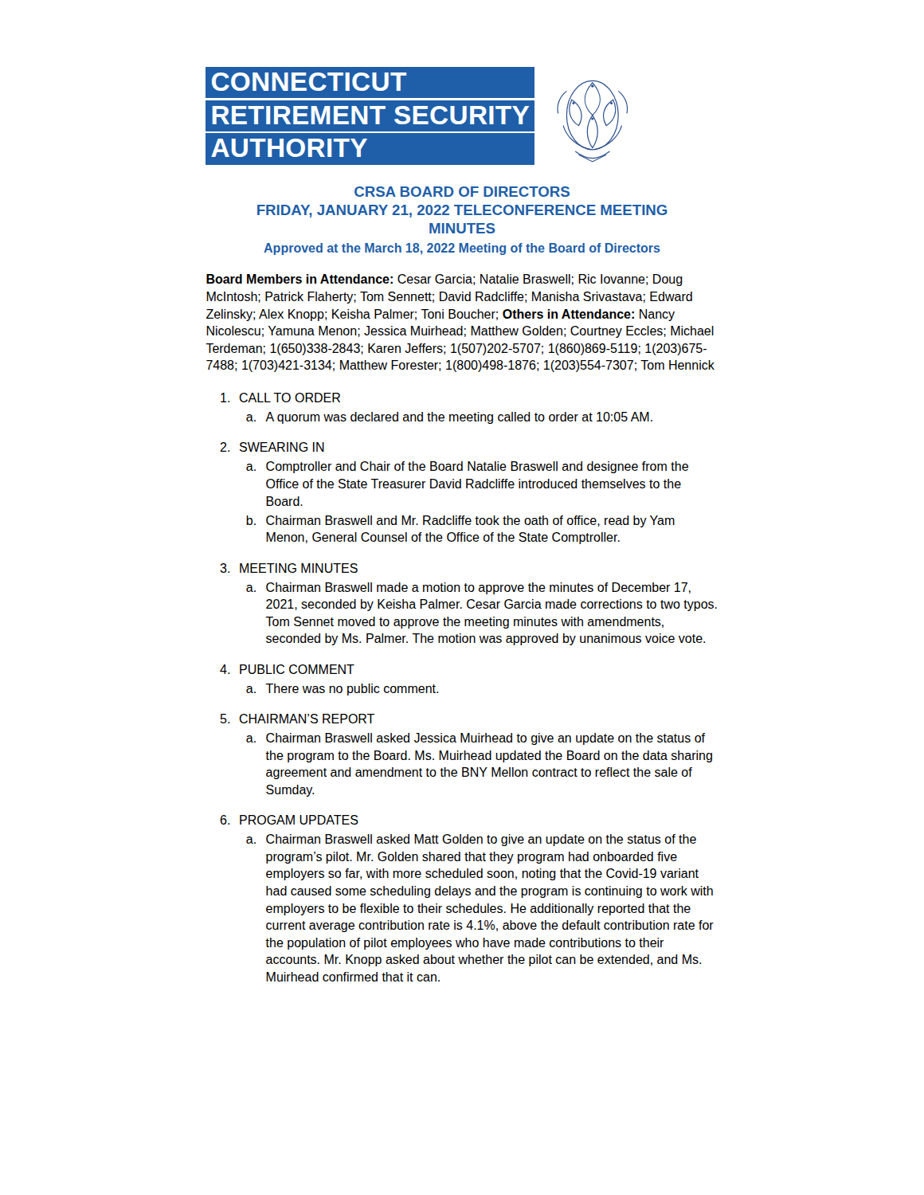Connecticut Retirement Security Authority
CRSA BOARD OF DIRECTORS FRIDAY, JANUARY 21, 2022 TELECONFERENCE MEETING MINUTES
Approved at the March 18, 2022 Meeting of the Board of Directors
Board Members in Attendance: Cesar Garcia; Natalie Braswell; Ric Iovanne; Doug McIntosh; Patrick Flaherty; Tom Sennett; David Radcliffe; Manisha Srivastava; Edward Zelinsky; Alex Knopp; Keisha Palmer; Toni Boucher; Others in Attendance: Nancy Nicolescu; Yamuna Menon; Jessica Muirhead; Matthew Golden; Courtney Eccles; Michael Terdeman; 1(650)338-2843; Karen Jeffers; 1(507)202-5707; 1(860)869-5119; 1(203)675-7488; 1(703)421-3134; Matthew Forester; 1(800)498-1876; 1(203)554-7307; Tom Hennick
CALL TO ORDER
A quorum was declared and the meeting called to order at 10:05 AM.
SWEARING IN
Comptroller and Chair of the Board Natalie Braswell and designee from the Office of the State Treasurer David Radcliffe introduced themselves to the Board.
Chairman Braswell and Mr. Radcliffe took the oath of office, read by Yam Menon, General Counsel of the Office of the State Comptroller.
MEETING MINUTES
Chairman Braswell made a motion to approve the minutes of December 17, 2021, seconded by Keisha Palmer. Cesar Garcia made corrections to two typos. Tom Sennet moved to approve the meeting minutes with amendments, seconded by Ms. Palmer. The motion was approved by unanimous voice vote.
PUBLIC COMMENT
There was no public comment.
CHAIRMAN’S REPORT
Chairman Braswell asked Jessica Muirhead to give an update on the status of the program to the Board. Ms. Muirhead updated the Board on the data sharing agreement and amendment to the BNY Mellon contract to reflect the sale of Sumday.
PROGAM UPDATES
Chairman Braswell asked Matt Golden to give an update on the status of the program’s pilot. Mr. Golden shared that they program had onboarded five employers so far, with more scheduled soon, noting that the Covid-19 variant had caused some scheduling delays and the program is continuing to work with employers to be flexible to their schedules. He additionally reported that the current average contribution rate is 4.1%, above the default contribution rate for the population of pilot employees who have made contributions to their accounts. Mr. Knopp asked about whether the pilot can be extended, and Ms. Muirhead confirmed that it can.